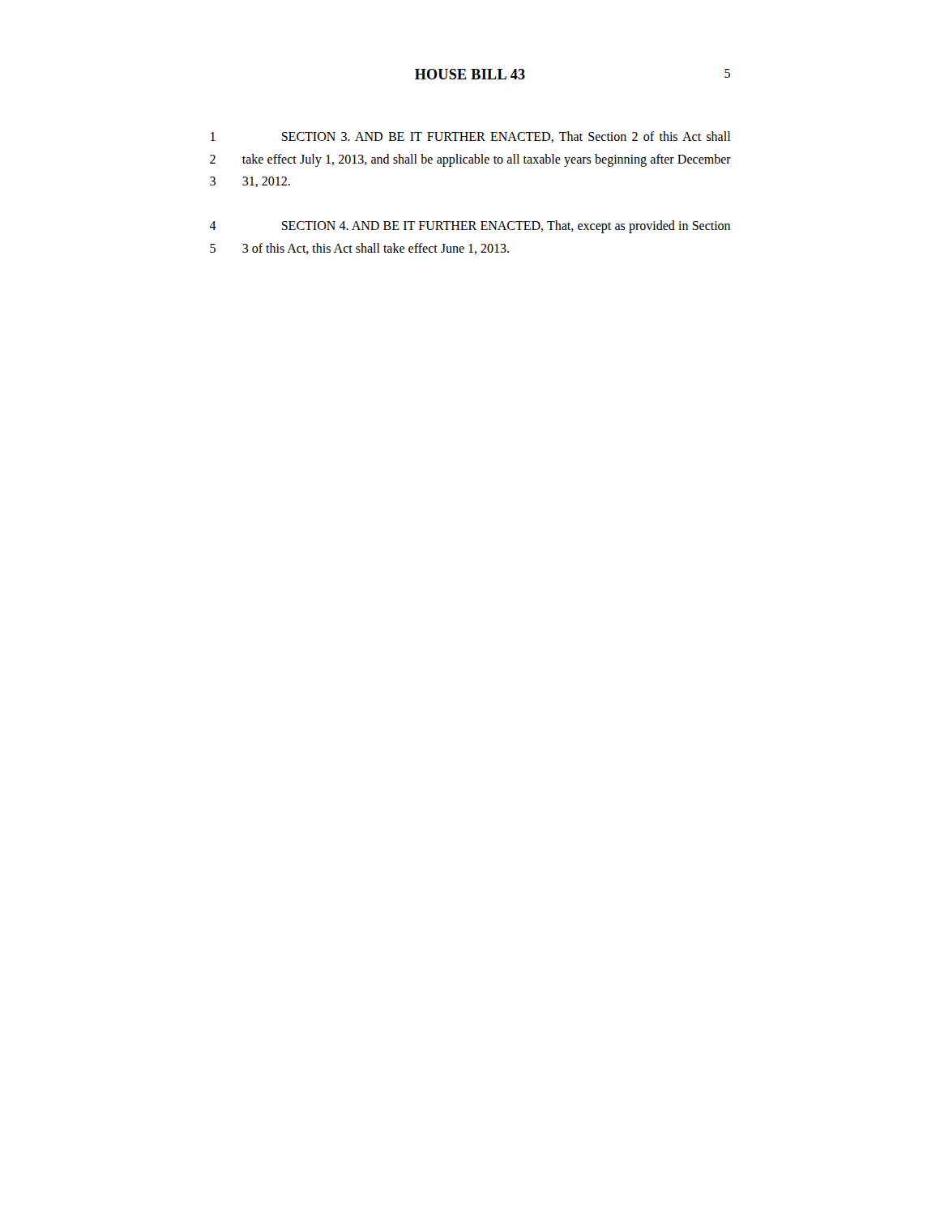HOUSE BILL 43 5
| 1 2 3 | SECTION 3. AND BE IT FURTHER ENACTED, That Section 2 of this Act shall take effect July 1, 2013, and shall be applicable to all taxable years beginning after December 31, 2012. |
| 4 5 | SECTION 4. AND BE IT FURTHER ENACTED, That, except as provided in Section 3 of this Act, this Act shall take effect June 1, 2013. |